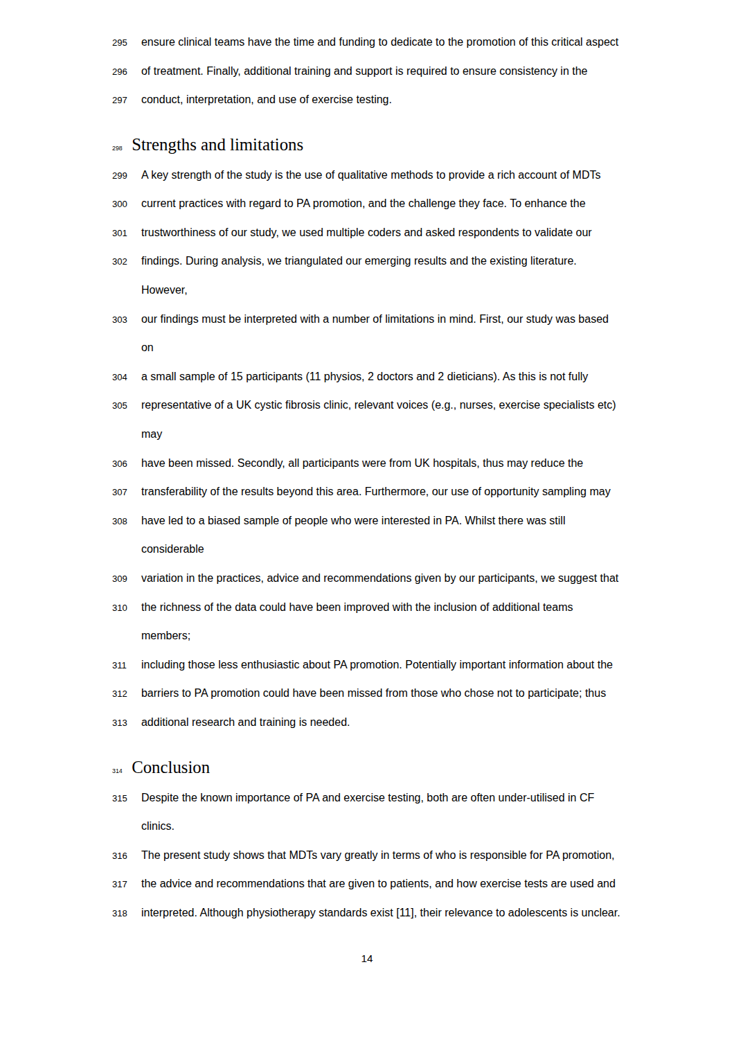295 ensure clinical teams have the time and funding to dedicate to the promotion of this critical aspect
296 of treatment. Finally, additional training and support is required to ensure consistency in the
297 conduct, interpretation, and use of exercise testing.
298
Strengths and limitations
299 A key strength of the study is the use of qualitative methods to provide a rich account of MDTs
300 current practices with regard to PA promotion, and the challenge they face. To enhance the
301 trustworthiness of our study, we used multiple coders and asked respondents to validate our
302 findings. During analysis, we triangulated our emerging results and the existing literature. However,
303 our findings must be interpreted with a number of limitations in mind. First, our study was based on
304 a small sample of 15 participants (11 physios, 2 doctors and 2 dieticians). As this is not fully
305 representative of a UK cystic fibrosis clinic, relevant voices (e.g., nurses, exercise specialists etc) may
306 have been missed. Secondly, all participants were from UK hospitals, thus may reduce the
307 transferability of the results beyond this area. Furthermore, our use of opportunity sampling may
308 have led to a biased sample of people who were interested in PA. Whilst there was still considerable
309 variation in the practices, advice and recommendations given by our participants, we suggest that
310 the richness of the data could have been improved with the inclusion of additional teams members;
311 including those less enthusiastic about PA promotion. Potentially important information about the
312 barriers to PA promotion could have been missed from those who chose not to participate; thus
313 additional research and training is needed.
314
Conclusion
315 Despite the known importance of PA and exercise testing, both are often under-utilised in CF clinics.
316 The present study shows that MDTs vary greatly in terms of who is responsible for PA promotion,
317 the advice and recommendations that are given to patients, and how exercise tests are used and
318 interpreted. Although physiotherapy standards exist [11], their relevance to adolescents is unclear.
14